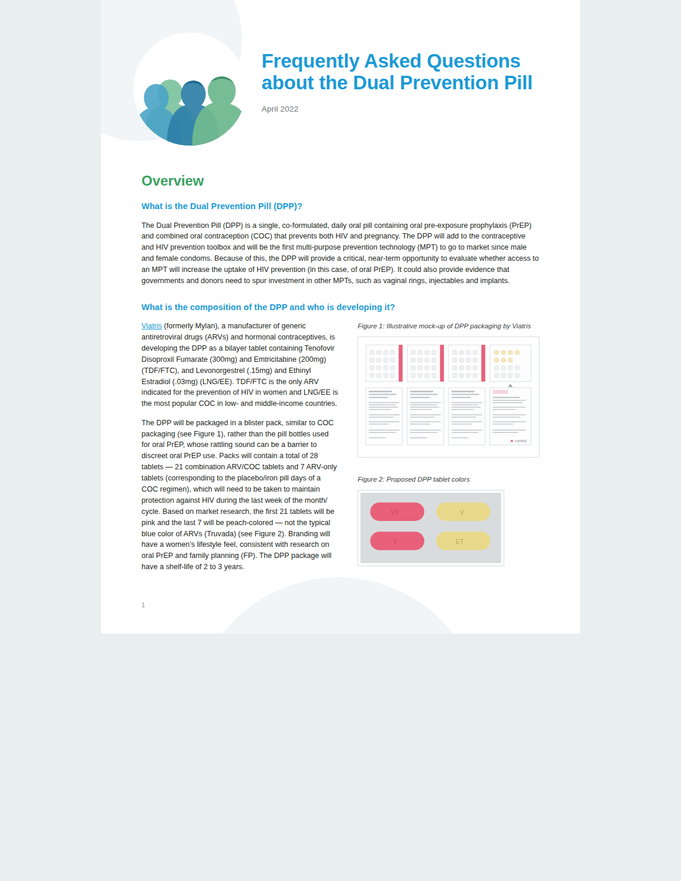Frequently Asked Questions
about the Dual Prevention Pill
April 2022
Overview
What is the Dual Prevention Pill (DPP)?
The Dual Prevention Pill (DPP) is a single, co-formulated, daily oral pill containing oral pre-exposure prophylaxis (PrEP) and combined oral contraception (COC) that prevents both HIV and pregnancy. The DPP will add to the contraceptive and HIV prevention toolbox and will be the first multi-purpose prevention technology (MPT) to go to market since male and female condoms. Because of this, the DPP will provide a critical, near-term opportunity to evaluate whether access to an MPT will increase the uptake of HIV prevention (in this case, of oral PrEP). It could also provide evidence that governments and donors need to spur investment in other MPTs, such as vaginal rings, injectables and implants.
What is the composition of the DPP and who is developing it?
Viatris (formerly Mylan), a manufacturer of generic antiretroviral drugs (ARVs) and hormonal contraceptives, is developing the DPP as a bilayer tablet containing Tenofovir Disoproxil Fumarate (300mg) and Emtricitabine (200mg) (TDF/FTC), and Levonorgestrel (.15mg) and Ethinyl Estradiol (.03mg) (LNG/EE). TDF/FTC is the only ARV indicated for the prevention of HIV in women and LNG/EE is the most popular COC in low- and middle-income countries.
The DPP will be packaged in a blister pack, similar to COC packaging (see Figure 1), rather than the pill bottles used for oral PrEP, whose rattling sound can be a barrier to discreet oral PrEP use. Packs will contain a total of 28 tablets — 21 combination ARV/COC tablets and 7 ARV-only tablets (corresponding to the placebo/iron pill days of a COC regimen), which will need to be taken to maintain protection against HIV during the last week of the month/ cycle. Based on market research, the first 21 tablets will be pink and the last 7 will be peach-colored — not the typical blue color of ARVs (Truvada) (see Figure 2). Branding will have a women’s lifestyle feel, consistent with research on oral PrEP and family planning (FP). The DPP package will have a shelf-life of 2 to 3 years.
Figure 1: Illustrative mock-up of DPP packaging by Viatris
VIATRIS
Figure 2: Proposed DPP tablet colors
V7 V V ET
1